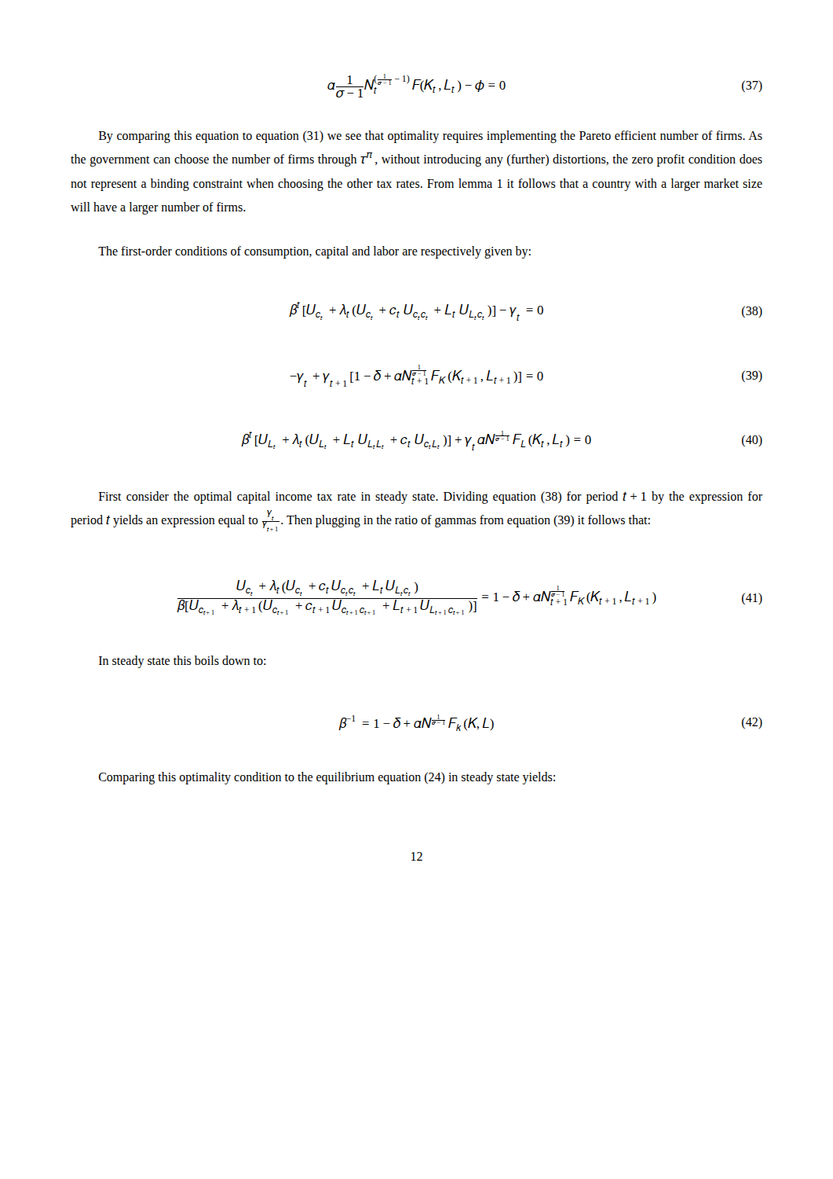α 1 σ−1 N t ( 1 σ−1 −1 ) F ( Kt , Lt ) − ϕ = 0
(37)
By comparing this equation to equation (31) we see that optimality requires implementing the Pareto efficient number of firms. As the government can choose the number of firms through τπ, without introducing any (further) distortions, the zero profit condition does not represent a binding constraint when choosing the other tax rates. From lemma 1 it follows that a country with a larger market size will have a larger number of firms.
The first-order conditions of consumption, capital and labor are respectively given by:
βt [ Uct + λt ( Uct + ct Uctct + Lt ULtct ) ] − γt = 0
(38)
− γt + γt+1 [ 1 − δ + α N t+1 1 σ−1 FK ( Kt+1 , Lt+1 ) ] = 0
(39)
βt [ ULt + λt ( ULt + Lt ULtLt + ct UctLt ) ] + γt α N 1 σ−1 FL ( Kt , Lt ) = 0
(40)
First consider the optimal capital income tax rate in steady state. Dividing equation (38) for period t+1 by the expression for period t yields an expression equal to γtγt+1. Then plugging in the ratio of gammas from equation (39) it follows that:
Uct + λt ( Uct + ct Uctct + Lt ULtct ) β [ Uct+1 + λt+1 ( Uct+1 + ct+1 Uct+1ct+1 + Lt+1 ULt+1ct+1 ) ] = 1 − δ + α N t+1 1 σ−1 FK ( Kt+1 , Lt+1 )
(41)
In steady state this boils down to:
β−1 = 1 − δ + α N 1 σ−1 Fk ( K , L )
(42)
Comparing this optimality condition to the equilibrium equation (24) in steady state yields:
12